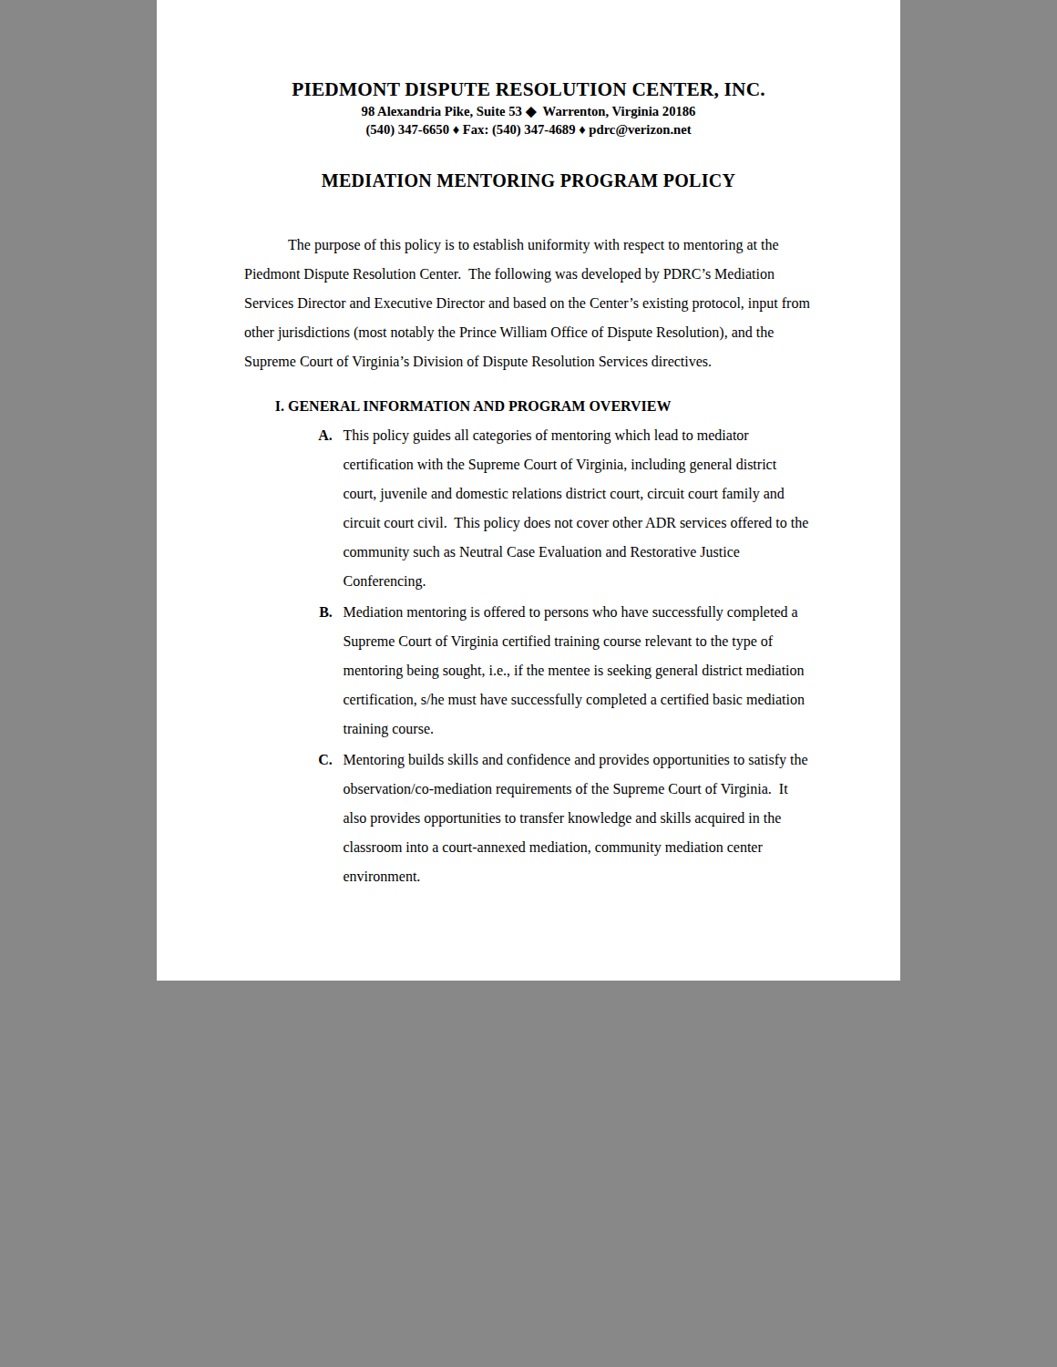PIEDMONT DISPUTE RESOLUTION CENTER, INC.
98 Alexandria Pike, Suite 53 ◆ Warrenton, Virginia 20186
(540) 347-6650 ♦ Fax: (540) 347-4689 ♦ pdrc@verizon.net
MEDIATION MENTORING PROGRAM POLICY
The purpose of this policy is to establish uniformity with respect to mentoring at the Piedmont Dispute Resolution Center. The following was developed by PDRC’s Mediation Services Director and Executive Director and based on the Center’s existing protocol, input from other jurisdictions (most notably the Prince William Office of Dispute Resolution), and the Supreme Court of Virginia’s Division of Dispute Resolution Services directives.
GENERAL INFORMATION AND PROGRAM OVERVIEW
This policy guides all categories of mentoring which lead to mediator certification with the Supreme Court of Virginia, including general district court, juvenile and domestic relations district court, circuit court family and circuit court civil. This policy does not cover other ADR services offered to the community such as Neutral Case Evaluation and Restorative Justice Conferencing.
Mediation mentoring is offered to persons who have successfully completed a Supreme Court of Virginia certified training course relevant to the type of mentoring being sought, i.e., if the mentee is seeking general district mediation certification, s/he must have successfully completed a certified basic mediation training course.
Mentoring builds skills and confidence and provides opportunities to satisfy the observation/co-mediation requirements of the Supreme Court of Virginia. It also provides opportunities to transfer knowledge and skills acquired in the classroom into a court-annexed mediation, community mediation center environment.